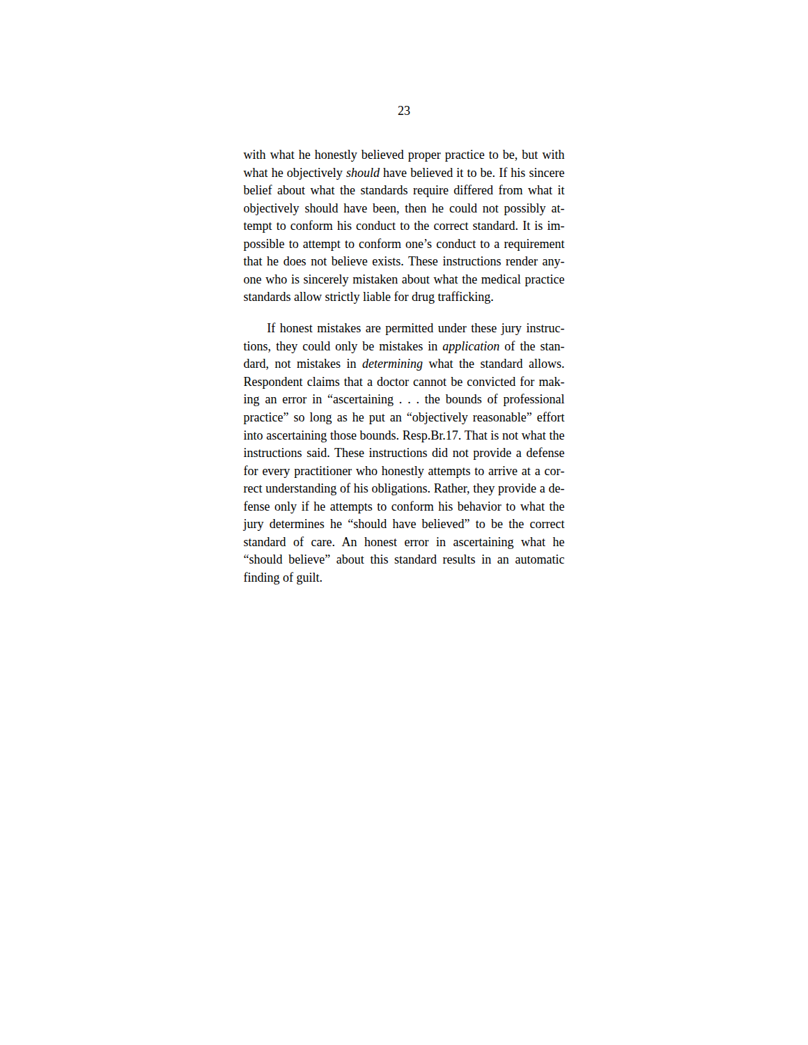23
with what he honestly believed proper practice to be, but with what he objectively should have believed it to be. If his sincere belief about what the standards require differed from what it objectively should have been, then he could not possibly attempt to conform his conduct to the correct standard. It is impossible to attempt to conform one’s conduct to a requirement that he does not believe exists. These instructions render anyone who is sincerely mistaken about what the medical practice standards allow strictly liable for drug trafficking.
If honest mistakes are permitted under these jury instructions, they could only be mistakes in application of the standard, not mistakes in determining what the standard allows. Respondent claims that a doctor cannot be convicted for making an error in “ascertaining . . . the bounds of professional practice” so long as he put an “objectively reasonable” effort into ascertaining those bounds. Resp.Br.17. That is not what the instructions said. These instructions did not provide a defense for every practitioner who honestly attempts to arrive at a correct understanding of his obligations. Rather, they provide a defense only if he attempts to conform his behavior to what the jury determines he “should have believed” to be the correct standard of care. An honest error in ascertaining what he “should believe” about this standard results in an automatic finding of guilt.